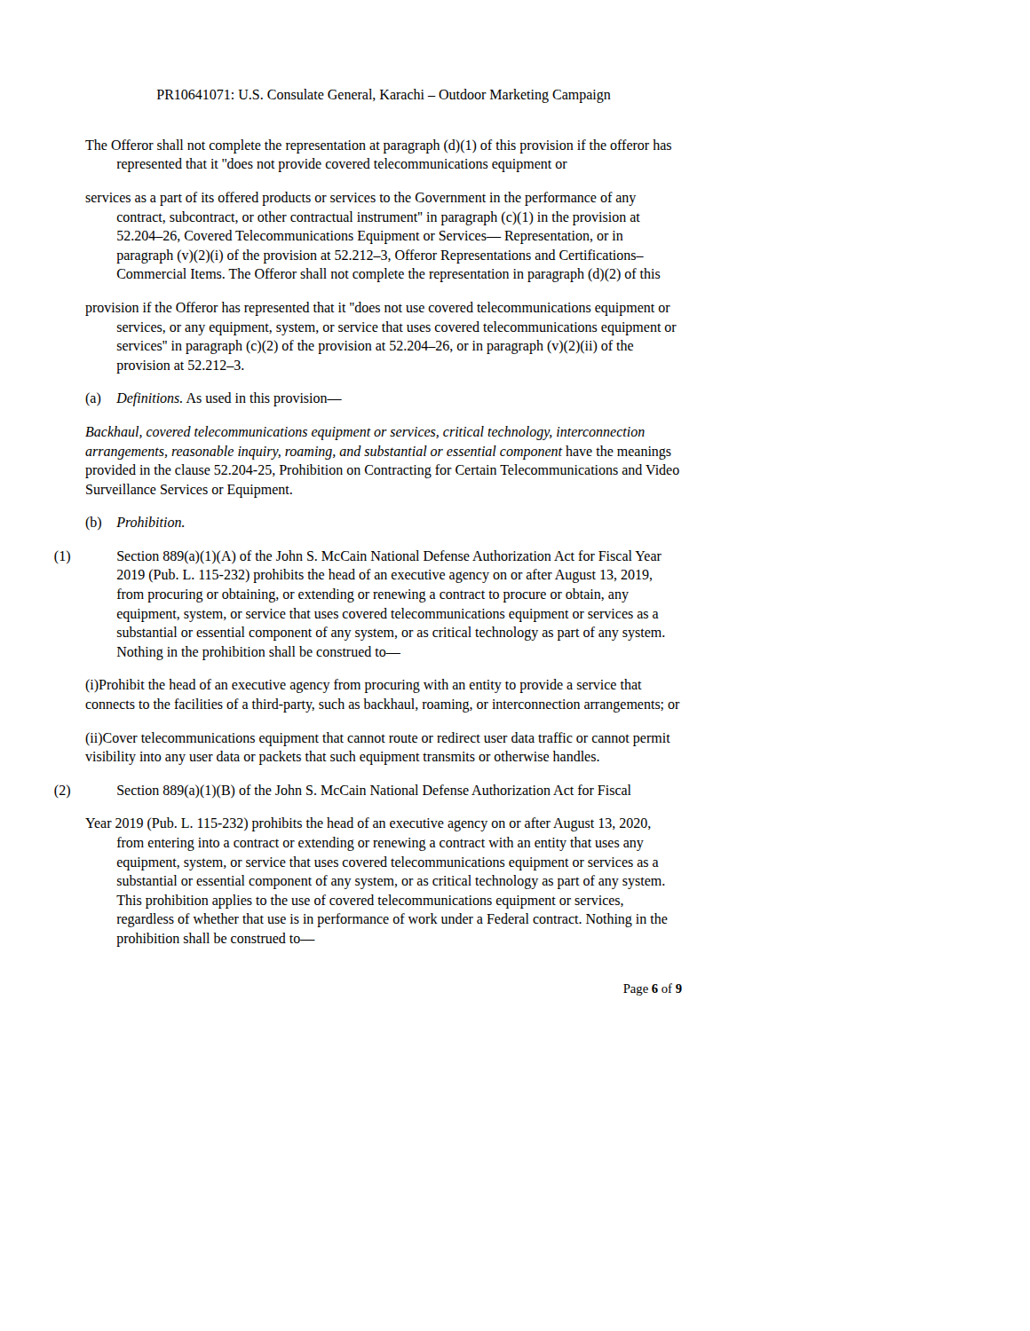PR10641071: U.S. Consulate General, Karachi – Outdoor Marketing Campaign
The Offeror shall not complete the representation at paragraph (d)(1) of this provision if the offeror has represented that it ''does not provide covered telecommunications equipment or
services as a part of its offered products or services to the Government in the performance of any contract, subcontract, or other contractual instrument'' in paragraph (c)(1) in the provision at 52.204–26, Covered Telecommunications Equipment or Services— Representation, or in paragraph (v)(2)(i) of the provision at 52.212–3, Offeror Representations and Certifications–Commercial Items. The Offeror shall not complete the representation in paragraph (d)(2) of this
provision if the Offeror has represented that it ''does not use covered telecommunications equipment or services, or any equipment, system, or service that uses covered telecommunications equipment or services'' in paragraph (c)(2) of the provision at 52.204–26, or in paragraph (v)(2)(ii) of the provision at 52.212–3.
(a) Definitions. As used in this provision—
Backhaul, covered telecommunications equipment or services, critical technology, interconnection arrangements, reasonable inquiry, roaming, and substantial or essential component have the meanings provided in the clause 52.204-25, Prohibition on Contracting for Certain Telecommunications and Video Surveillance Services or Equipment.
(b) Prohibition.
(1) Section 889(a)(1)(A) of the John S. McCain National Defense Authorization Act for Fiscal Year 2019 (Pub. L. 115-232) prohibits the head of an executive agency on or after August 13, 2019, from procuring or obtaining, or extending or renewing a contract to procure or obtain, any equipment, system, or service that uses covered telecommunications equipment or services as a substantial or essential component of any system, or as critical technology as part of any system. Nothing in the prohibition shall be construed to—
(i)Prohibit the head of an executive agency from procuring with an entity to provide a service that connects to the facilities of a third-party, such as backhaul, roaming, or interconnection arrangements; or
(ii)Cover telecommunications equipment that cannot route or redirect user data traffic or cannot permit visibility into any user data or packets that such equipment transmits or otherwise handles.
(2) Section 889(a)(1)(B) of the John S. McCain National Defense Authorization Act for Fiscal
Year 2019 (Pub. L. 115-232) prohibits the head of an executive agency on or after August 13, 2020, from entering into a contract or extending or renewing a contract with an entity that uses any equipment, system, or service that uses covered telecommunications equipment or services as a substantial or essential component of any system, or as critical technology as part of any system. This prohibition applies to the use of covered telecommunications equipment or services, regardless of whether that use is in performance of work under a Federal contract. Nothing in the prohibition shall be construed to—
Page 6 of 9